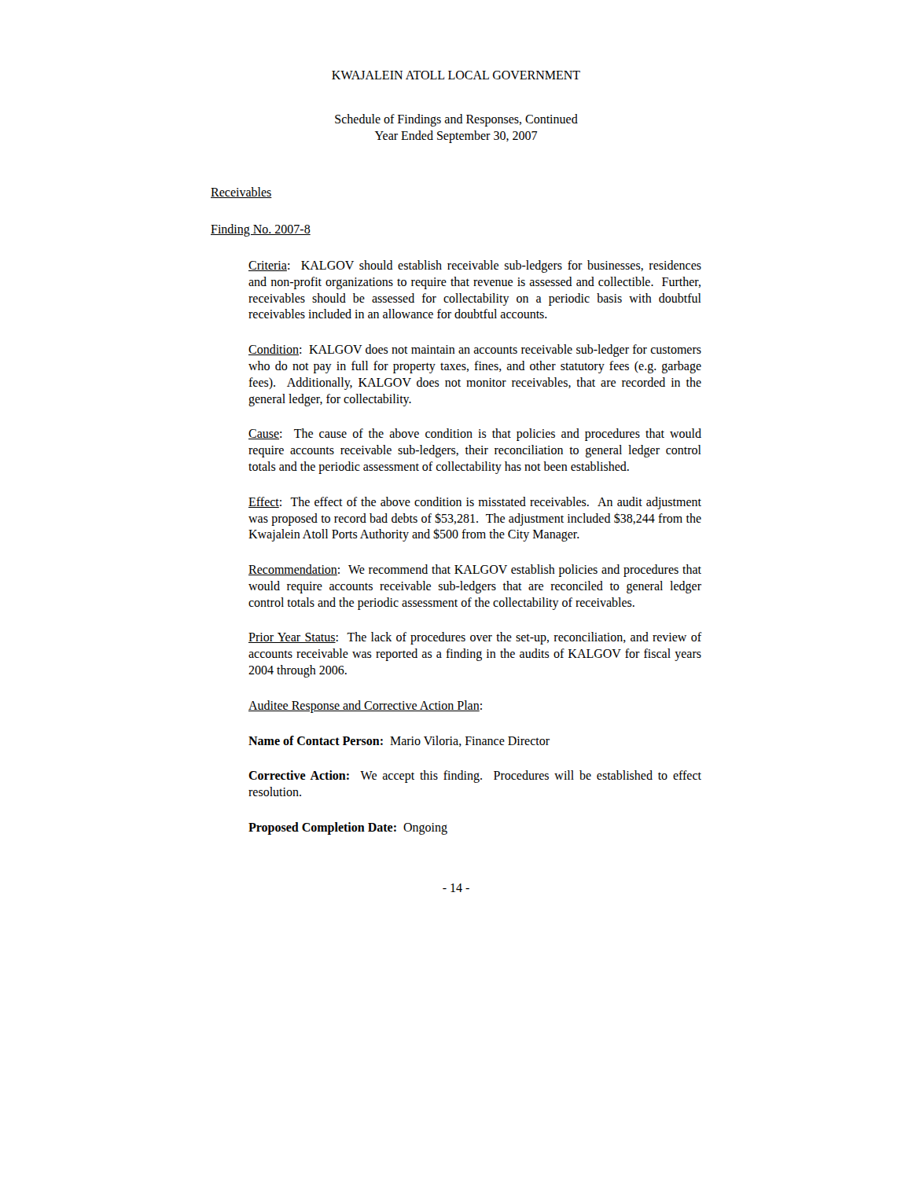KWAJALEIN ATOLL LOCAL GOVERNMENT
Schedule of Findings and Responses, Continued
Year Ended September 30, 2007
Receivables
Finding No. 2007-8
Criteria: KALGOV should establish receivable sub-ledgers for businesses, residences and non-profit organizations to require that revenue is assessed and collectible. Further, receivables should be assessed for collectability on a periodic basis with doubtful receivables included in an allowance for doubtful accounts.
Condition: KALGOV does not maintain an accounts receivable sub-ledger for customers who do not pay in full for property taxes, fines, and other statutory fees (e.g. garbage fees). Additionally, KALGOV does not monitor receivables, that are recorded in the general ledger, for collectability.
Cause: The cause of the above condition is that policies and procedures that would require accounts receivable sub-ledgers, their reconciliation to general ledger control totals and the periodic assessment of collectability has not been established.
Effect: The effect of the above condition is misstated receivables. An audit adjustment was proposed to record bad debts of $53,281. The adjustment included $38,244 from the Kwajalein Atoll Ports Authority and $500 from the City Manager.
Recommendation: We recommend that KALGOV establish policies and procedures that would require accounts receivable sub-ledgers that are reconciled to general ledger control totals and the periodic assessment of the collectability of receivables.
Prior Year Status: The lack of procedures over the set-up, reconciliation, and review of accounts receivable was reported as a finding in the audits of KALGOV for fiscal years 2004 through 2006.
Auditee Response and Corrective Action Plan:
Name of Contact Person: Mario Viloria, Finance Director
Corrective Action: We accept this finding. Procedures will be established to effect resolution.
Proposed Completion Date: Ongoing
- 14 -